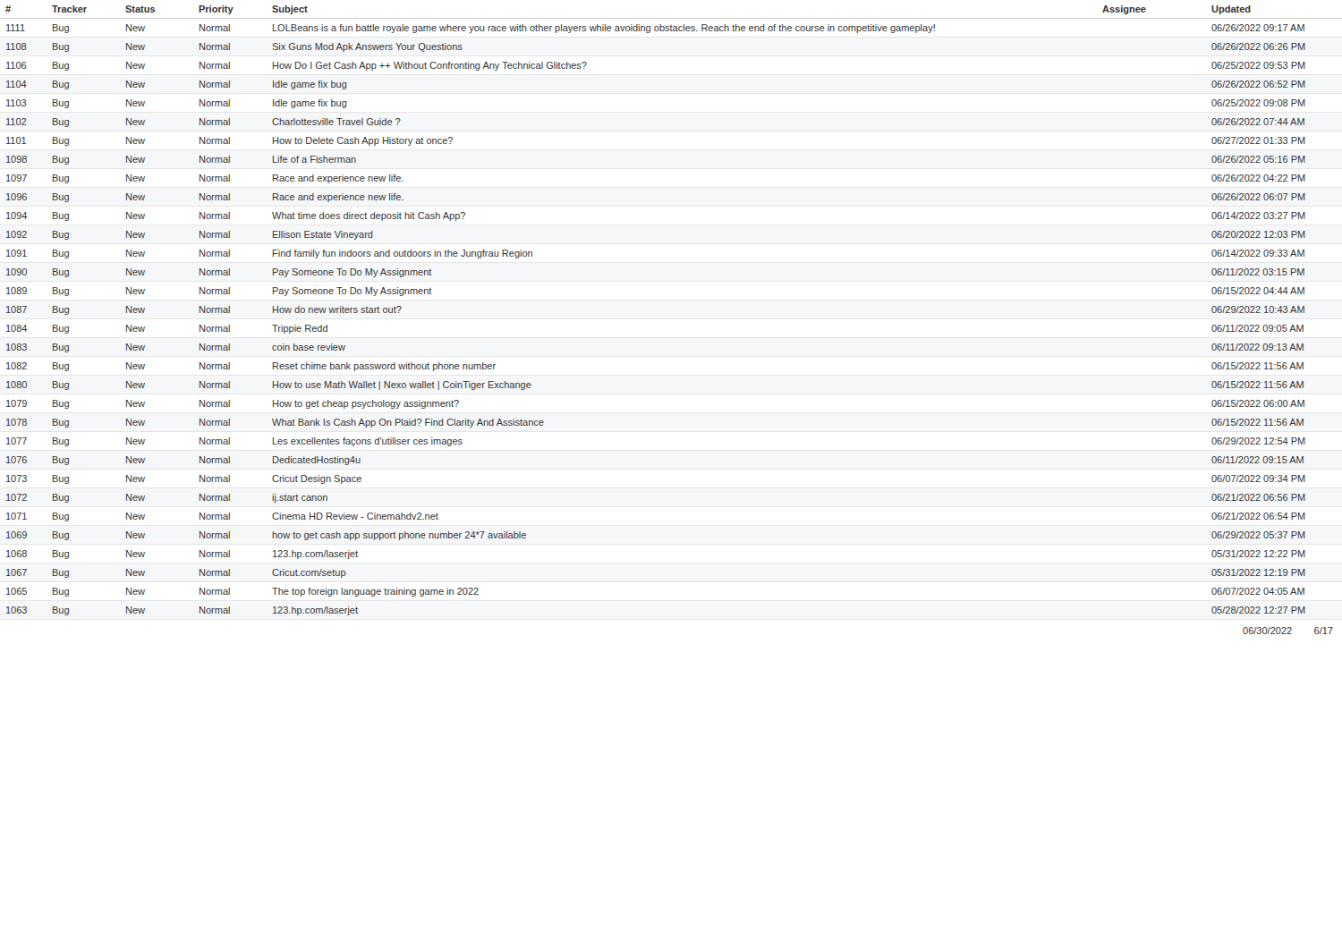| # | Tracker | Status | Priority | Subject | Assignee | Updated |
| --- | --- | --- | --- | --- | --- | --- |
| 1111 | Bug | New | Normal | LOLBeans is a fun battle royale game where you race with other players while avoiding obstacles. Reach the end of the course in competitive gameplay! | | 06/26/2022 09:17 AM |
| 1108 | Bug | New | Normal | Six Guns Mod Apk Answers Your Questions | | 06/26/2022 06:26 PM |
| 1106 | Bug | New | Normal | How Do I Get Cash App ++ Without Confronting Any Technical Glitches? | | 06/25/2022 09:53 PM |
| 1104 | Bug | New | Normal | Idle game fix bug | | 06/26/2022 06:52 PM |
| 1103 | Bug | New | Normal | Idle game fix bug | | 06/25/2022 09:08 PM |
| 1102 | Bug | New | Normal | Charlottesville Travel Guide ? | | 06/26/2022 07:44 AM |
| 1101 | Bug | New | Normal | How to Delete Cash App History at once? | | 06/27/2022 01:33 PM |
| 1098 | Bug | New | Normal | Life of a Fisherman | | 06/26/2022 05:16 PM |
| 1097 | Bug | New | Normal | Race and experience new life. | | 06/26/2022 04:22 PM |
| 1096 | Bug | New | Normal | Race and experience new life. | | 06/26/2022 06:07 PM |
| 1094 | Bug | New | Normal | What time does direct deposit hit Cash App? | | 06/14/2022 03:27 PM |
| 1092 | Bug | New | Normal | Ellison Estate Vineyard | | 06/20/2022 12:03 PM |
| 1091 | Bug | New | Normal | Find family fun indoors and outdoors in the Jungfrau Region | | 06/14/2022 09:33 AM |
| 1090 | Bug | New | Normal | Pay Someone To Do My Assignment | | 06/11/2022 03:15 PM |
| 1089 | Bug | New | Normal | Pay Someone To Do My Assignment | | 06/15/2022 04:44 AM |
| 1087 | Bug | New | Normal | How do new writers start out? | | 06/29/2022 10:43 AM |
| 1084 | Bug | New | Normal | Trippie Redd | | 06/11/2022 09:05 AM |
| 1083 | Bug | New | Normal | coin base review | | 06/11/2022 09:13 AM |
| 1082 | Bug | New | Normal | Reset chime bank password without phone number | | 06/15/2022 11:56 AM |
| 1080 | Bug | New | Normal | How to use Math Wallet / Nexo wallet / CoinTiger Exchange | | 06/15/2022 11:56 AM |
| 1079 | Bug | New | Normal | How to get cheap psychology assignment? | | 06/15/2022 06:00 AM |
| 1078 | Bug | New | Normal | What Bank Is Cash App On Plaid? Find Clarity And Assistance | | 06/15/2022 11:56 AM |
| 1077 | Bug | New | Normal | Les excellentes façons d'utiliser ces images | | 06/29/2022 12:54 PM |
| 1076 | Bug | New | Normal | DedicatedHosting4u | | 06/11/2022 09:15 AM |
| 1073 | Bug | New | Normal | Cricut Design Space | | 06/07/2022 09:34 PM |
| 1072 | Bug | New | Normal | ij.start canon | | 06/21/2022 06:56 PM |
| 1071 | Bug | New | Normal | Cinema HD Review - Cinemahdv2.net | | 06/21/2022 06:54 PM |
| 1069 | Bug | New | Normal | how to get cash app support phone number 24*7 available | | 06/29/2022 05:37 PM |
| 1068 | Bug | New | Normal | 123.hp.com/laserjet | | 05/31/2022 12:22 PM |
| 1067 | Bug | New | Normal | Cricut.com/setup | | 05/31/2022 12:19 PM |
| 1065 | Bug | New | Normal | The top foreign language training game in 2022 | | 06/07/2022 04:05 AM |
| 1063 | Bug | New | Normal | 123.hp.com/laserjet | | 05/28/2022 12:27 PM |
06/30/2022 6/17